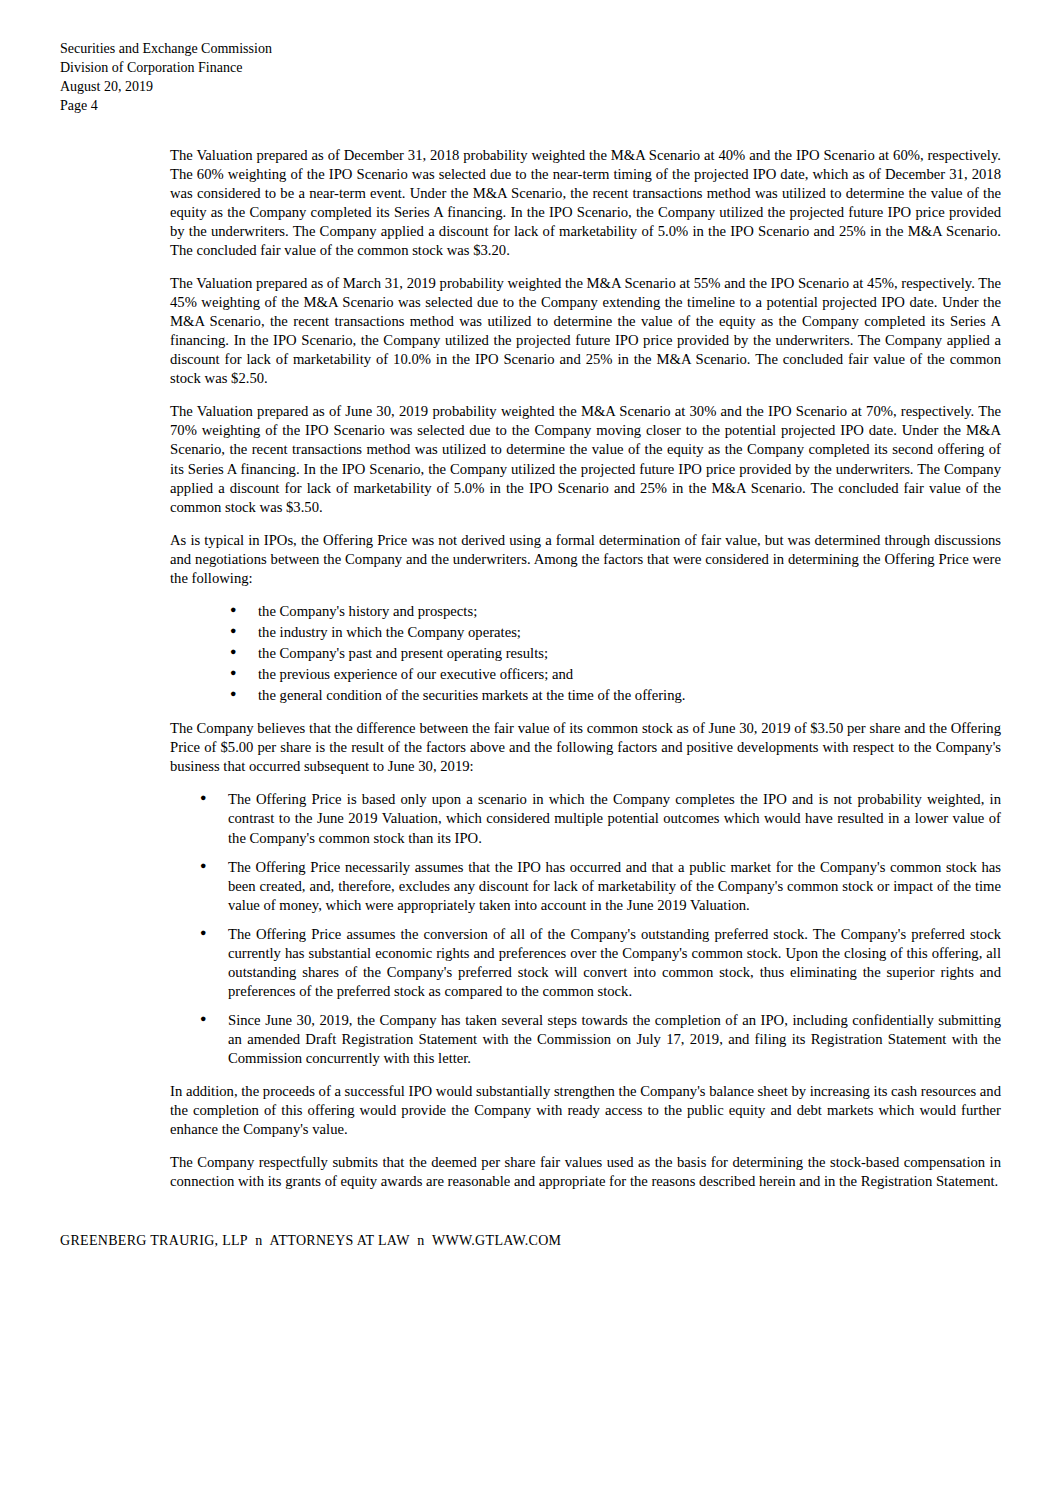Securities and Exchange Commission
Division of Corporation Finance
August 20, 2019
Page 4
The Valuation prepared as of December 31, 2018 probability weighted the M&A Scenario at 40% and the IPO Scenario at 60%, respectively. The 60% weighting of the IPO Scenario was selected due to the near-term timing of the projected IPO date, which as of December 31, 2018 was considered to be a near-term event. Under the M&A Scenario, the recent transactions method was utilized to determine the value of the equity as the Company completed its Series A financing. In the IPO Scenario, the Company utilized the projected future IPO price provided by the underwriters. The Company applied a discount for lack of marketability of 5.0% in the IPO Scenario and 25% in the M&A Scenario. The concluded fair value of the common stock was $3.20.
The Valuation prepared as of March 31, 2019 probability weighted the M&A Scenario at 55% and the IPO Scenario at 45%, respectively. The 45% weighting of the M&A Scenario was selected due to the Company extending the timeline to a potential projected IPO date. Under the M&A Scenario, the recent transactions method was utilized to determine the value of the equity as the Company completed its Series A financing. In the IPO Scenario, the Company utilized the projected future IPO price provided by the underwriters. The Company applied a discount for lack of marketability of 10.0% in the IPO Scenario and 25% in the M&A Scenario. The concluded fair value of the common stock was $2.50.
The Valuation prepared as of June 30, 2019 probability weighted the M&A Scenario at 30% and the IPO Scenario at 70%, respectively. The 70% weighting of the IPO Scenario was selected due to the Company moving closer to the potential projected IPO date. Under the M&A Scenario, the recent transactions method was utilized to determine the value of the equity as the Company completed its second offering of its Series A financing. In the IPO Scenario, the Company utilized the projected future IPO price provided by the underwriters. The Company applied a discount for lack of marketability of 5.0% in the IPO Scenario and 25% in the M&A Scenario. The concluded fair value of the common stock was $3.50.
As is typical in IPOs, the Offering Price was not derived using a formal determination of fair value, but was determined through discussions and negotiations between the Company and the underwriters. Among the factors that were considered in determining the Offering Price were the following:
the Company's history and prospects;
the industry in which the Company operates;
the Company's past and present operating results;
the previous experience of our executive officers; and
the general condition of the securities markets at the time of the offering.
The Company believes that the difference between the fair value of its common stock as of June 30, 2019 of $3.50 per share and the Offering Price of $5.00 per share is the result of the factors above and the following factors and positive developments with respect to the Company's business that occurred subsequent to June 30, 2019:
The Offering Price is based only upon a scenario in which the Company completes the IPO and is not probability weighted, in contrast to the June 2019 Valuation, which considered multiple potential outcomes which would have resulted in a lower value of the Company's common stock than its IPO.
The Offering Price necessarily assumes that the IPO has occurred and that a public market for the Company's common stock has been created, and, therefore, excludes any discount for lack of marketability of the Company's common stock or impact of the time value of money, which were appropriately taken into account in the June 2019 Valuation.
The Offering Price assumes the conversion of all of the Company's outstanding preferred stock. The Company's preferred stock currently has substantial economic rights and preferences over the Company's common stock. Upon the closing of this offering, all outstanding shares of the Company's preferred stock will convert into common stock, thus eliminating the superior rights and preferences of the preferred stock as compared to the common stock.
Since June 30, 2019, the Company has taken several steps towards the completion of an IPO, including confidentially submitting an amended Draft Registration Statement with the Commission on July 17, 2019, and filing its Registration Statement with the Commission concurrently with this letter.
In addition, the proceeds of a successful IPO would substantially strengthen the Company's balance sheet by increasing its cash resources and the completion of this offering would provide the Company with ready access to the public equity and debt markets which would further enhance the Company's value.
The Company respectfully submits that the deemed per share fair values used as the basis for determining the stock-based compensation in connection with its grants of equity awards are reasonable and appropriate for the reasons described herein and in the Registration Statement.
GREENBERG TRAURIG, LLP n ATTORNEYS AT LAW n WWW.GTLAW.COM